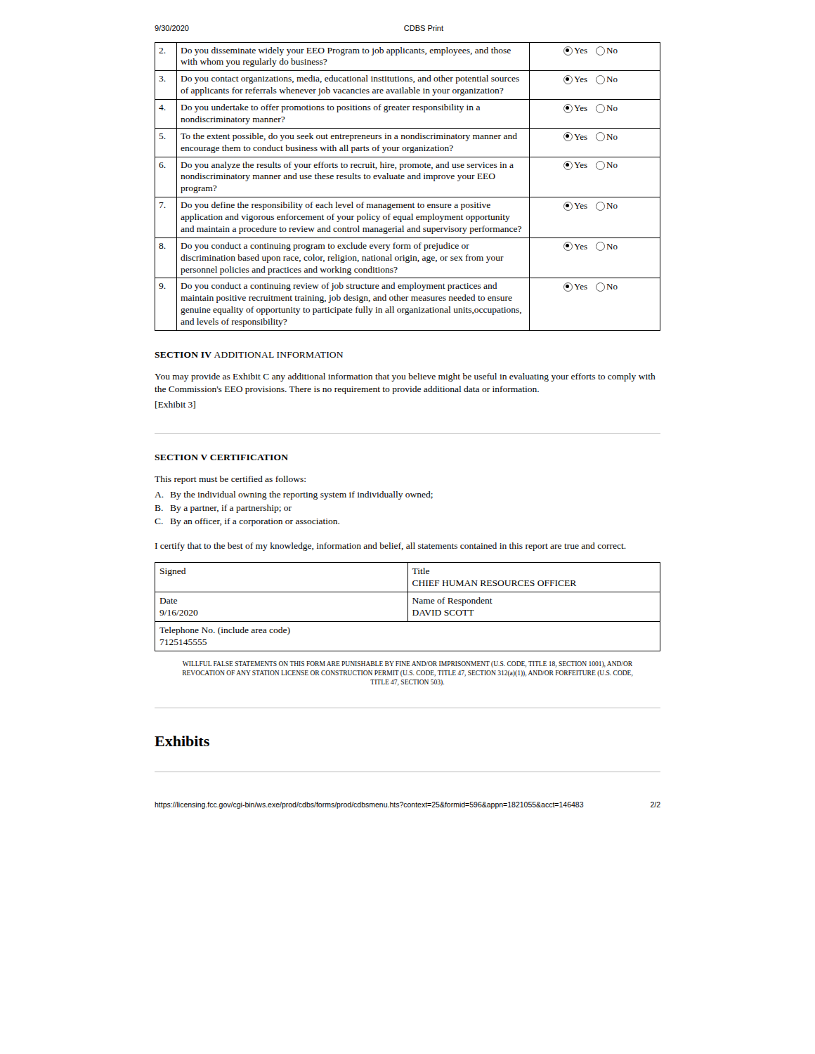9/30/2020
CDBS Print
| 2. | Do you disseminate widely your EEO Program to job applicants, employees, and those with whom you regularly do business? | Yes No |
| 3. | Do you contact organizations, media, educational institutions, and other potential sources of applicants for referrals whenever job vacancies are available in your organization? | Yes No |
| 4. | Do you undertake to offer promotions to positions of greater responsibility in a nondiscriminatory manner? | Yes No |
| 5. | To the extent possible, do you seek out entrepreneurs in a nondiscriminatory manner and encourage them to conduct business with all parts of your organization? | Yes No |
| 6. | Do you analyze the results of your efforts to recruit, hire, promote, and use services in a nondiscriminatory manner and use these results to evaluate and improve your EEO program? | Yes No |
| 7. | Do you define the responsibility of each level of management to ensure a positive application and vigorous enforcement of your policy of equal employment opportunity and maintain a procedure to review and control managerial and supervisory performance? | Yes No |
| 8. | Do you conduct a continuing program to exclude every form of prejudice or discrimination based upon race, color, religion, national origin, age, or sex from your personnel policies and practices and working conditions? | Yes No |
| 9. | Do you conduct a continuing review of job structure and employment practices and maintain positive recruitment training, job design, and other measures needed to ensure genuine equality of opportunity to participate fully in all organizational units,occupations, and levels of responsibility? | Yes No |
SECTION IV ADDITIONAL INFORMATION
You may provide as Exhibit C any additional information that you believe might be useful in evaluating your efforts to comply with the Commission's EEO provisions. There is no requirement to provide additional data or information.
[Exhibit 3]
SECTION V CERTIFICATION
This report must be certified as follows:
A. By the individual owning the reporting system if individually owned;
B. By a partner, if a partnership; or
C. By an officer, if a corporation or association.
I certify that to the best of my knowledge, information and belief, all statements contained in this report are true and correct.
| Signed | Title CHIEF HUMAN RESOURCES OFFICER |
| Date 9/16/2020 | Name of Respondent DAVID SCOTT |
| Telephone No. (include area code) 7125145555 |
WILLFUL FALSE STATEMENTS ON THIS FORM ARE PUNISHABLE BY FINE AND/OR IMPRISONMENT (U.S. CODE, TITLE 18, SECTION 1001), AND/OR REVOCATION OF ANY STATION LICENSE OR CONSTRUCTION PERMIT (U.S. CODE, TITLE 47, SECTION 312(a)(1)), AND/OR FORFEITURE (U.S. CODE, TITLE 47, SECTION 503).
Exhibits
https://licensing.fcc.gov/cgi-bin/ws.exe/prod/cdbs/forms/prod/cdbsmenu.hts?context=25&formid=596&appn=1821055&acct=146483
2/2